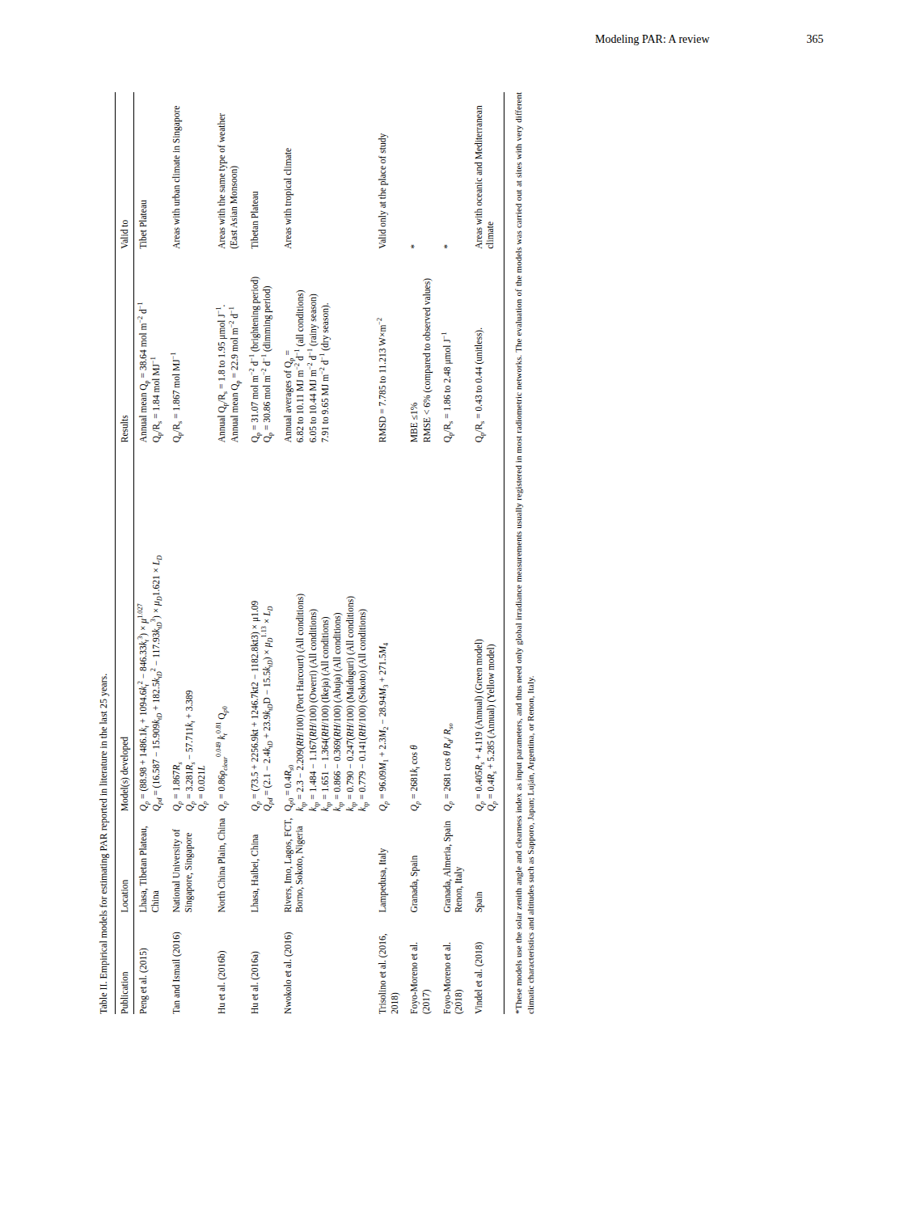Modeling PAR: A review
365
Table II. Empirical models for estimating PAR reported in literature in the last 25 years.
| Publication | Location | Model(s) developed | Results | Valid to |
| --- | --- | --- | --- | --- |
| Peng et al. (2015) | Lhasa, Tibetan Plateau, China | Q p = (88.98 + 1486.1 k t + 1094.6 k t 2 − 846.33 k t 3 ) × μ 1.027 Q pd = (16.587 − 15.909 k tD + 182.5 k tD 2 − 117.93 k tD 3 ) × μ D 1.621 × L D | Annual mean Q p = 38.64 mol m −2 d −1 Q p /R s = 1.84 mol MJ −1 | Tibet Plateau |
| Tan and Ismail (2016) | National University of Singapore, Singapore | Q p = 1.867 R s Q p = 3.281 R s − 57.711 k t + 3.389 Q p = 0.021 L | Q p /R s = 1.867 mol MJ −1 | Areas with urban climate in Singapore |
| Hu et al. (2016b) | North China Plain, China | Q p = 0.86 ρ clear 0.049 k t 0.81 Q p 0 | Annual Q p /R s = 1.8 to 1.95 μmol J −1 . Annual mean Q p = 22.9 mol m −2 d −1 | Areas with the same type of weather (East Asian Monsoon) |
| Hu et al. (2016a) | Lhasa, Haibei, China | Q p = (73.5 + 2256.9kt + 1246.7kt2 − 1182.8kt3) × μ1.09 Q pd = (2.1 − 2.4 k tD + 23.9 k tD D − 15.5 k tD ) × μ D 1.13 × L D | Q p = 31.07 mol m −2 d −1 (brightening period) Q p = 30.86 mol m −2 d −1 (dimming period) | Tibetan Plateau |
| Nwokolo et al. (2016) | Rivers, Imo, Lagos, FCT, Borno, Sokoto, Nigeria | Q p 0 = 0.4 R s 0 k tp = 2.3 − 2.209( RH /100) (Port Harcourt) (All conditions) k tp = 1.484 − 1.167( RH /100) (Owerri) (All conditions) k tp = 1.651 − 1.364( RH /100) (Ikeja) (All conditions) k tp = 0.866 − 0.369( RH /100) (Abuja) (All conditions) k tp = 0.790 − 0.247( RH /100) (Maiduguri) (All conditions) k tp = 0.779 − 0.141( RH /100) (Sokoto) (All conditions) | Annual averages of Q p = 6.82 to 10.11 MJ m −2 d −1 (all conditions) 6.05 to 10.44 MJ m −2 d −1 (rainy season) 7.91 to 9.65 MJ m −2 d −1 (dry season). | Areas with tropical climate |
| Trisolino et al. (2016, 2018) | Lampedusa, Italy | Q p = 96.09 M 1 + 2.3 M 2 − 28.94 M 3 + 271.5 M 4 | RMSD = 7.785 to 11.213 W×m −2 | Valid only at the place of study |
| Foyo-Moreno et al. (2017) | Granada, Spain | Q p = 2681 k t cos θ | MBE ≤1% RMSE < 6% (compared to observed values) | * |
| Foyo-Moreno et al. (2018) | Granada, Almeria, Spain Renon, Italy | Q p = 2681 cos θ R d / R so | Q p /R s = 1.86 to 2.48 μmol J −1 | * |
| Vindel et al. (2018) | Spain | Q p = 0.405 R s + 4.119 (Annual) (Green model) Q p = 0.4 R s + 5.285 (Annual) (Yellow model) | Q p /R s = 0.43 to 0.44 (unitless). | Areas with oceanic and Mediterranean climate |
*These models use the solar zenith angle and clearness index as input parameters, and thus need only global irradiance measurements usually registered in most radiometric networks. The evaluation of the models was carried out at sites with very different climatic characteristics and altitudes such as Sapporo, Japan; Luján, Argentina, or Renon, Italy.